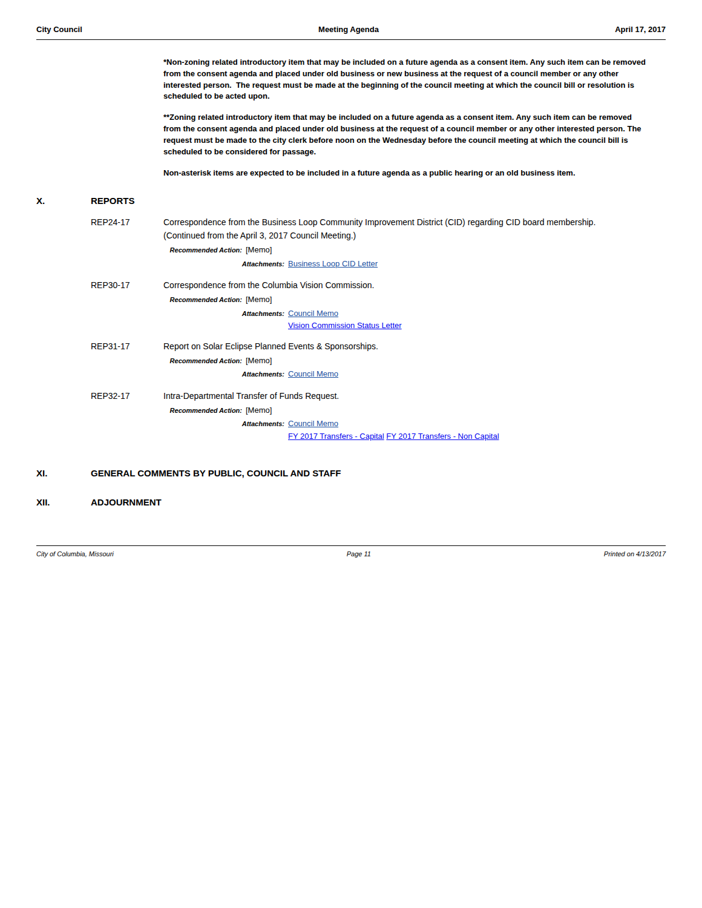City Council
Meeting Agenda
April 17, 2017
*Non-zoning related introductory item that may be included on a future agenda as a consent item. Any such item can be removed from the consent agenda and placed under old business or new business at the request of a council member or any other interested person. The request must be made at the beginning of the council meeting at which the council bill or resolution is scheduled to be acted upon.
**Zoning related introductory item that may be included on a future agenda as a consent item. Any such item can be removed from the consent agenda and placed under old business at the request of a council member or any other interested person. The request must be made to the city clerk before noon on the Wednesday before the council meeting at which the council bill is scheduled to be considered for passage.
Non-asterisk items are expected to be included in a future agenda as a public hearing or an old business item.
X.
REPORTS
REP24-17
Correspondence from the Business Loop Community Improvement District (CID) regarding CID board membership. (Continued from the April 3, 2017 Council Meeting.)
Recommended Action:
[Memo]
Attachments:
Business Loop CID Letter
REP30-17
Correspondence from the Columbia Vision Commission.
Recommended Action:
[Memo]
Attachments:
Council Memo
Vision Commission Status Letter
REP31-17
Report on Solar Eclipse Planned Events & Sponsorships.
Recommended Action:
[Memo]
Attachments:
Council Memo
REP32-17
Intra-Departmental Transfer of Funds Request.
Recommended Action:
[Memo]
Attachments:
Council Memo
FY 2017 Transfers - Capital FY 2017 Transfers - Non Capital
XI.
GENERAL COMMENTS BY PUBLIC, COUNCIL AND STAFF
XII.
ADJOURNMENT
City of Columbia, Missouri
Page 11
Printed on 4/13/2017